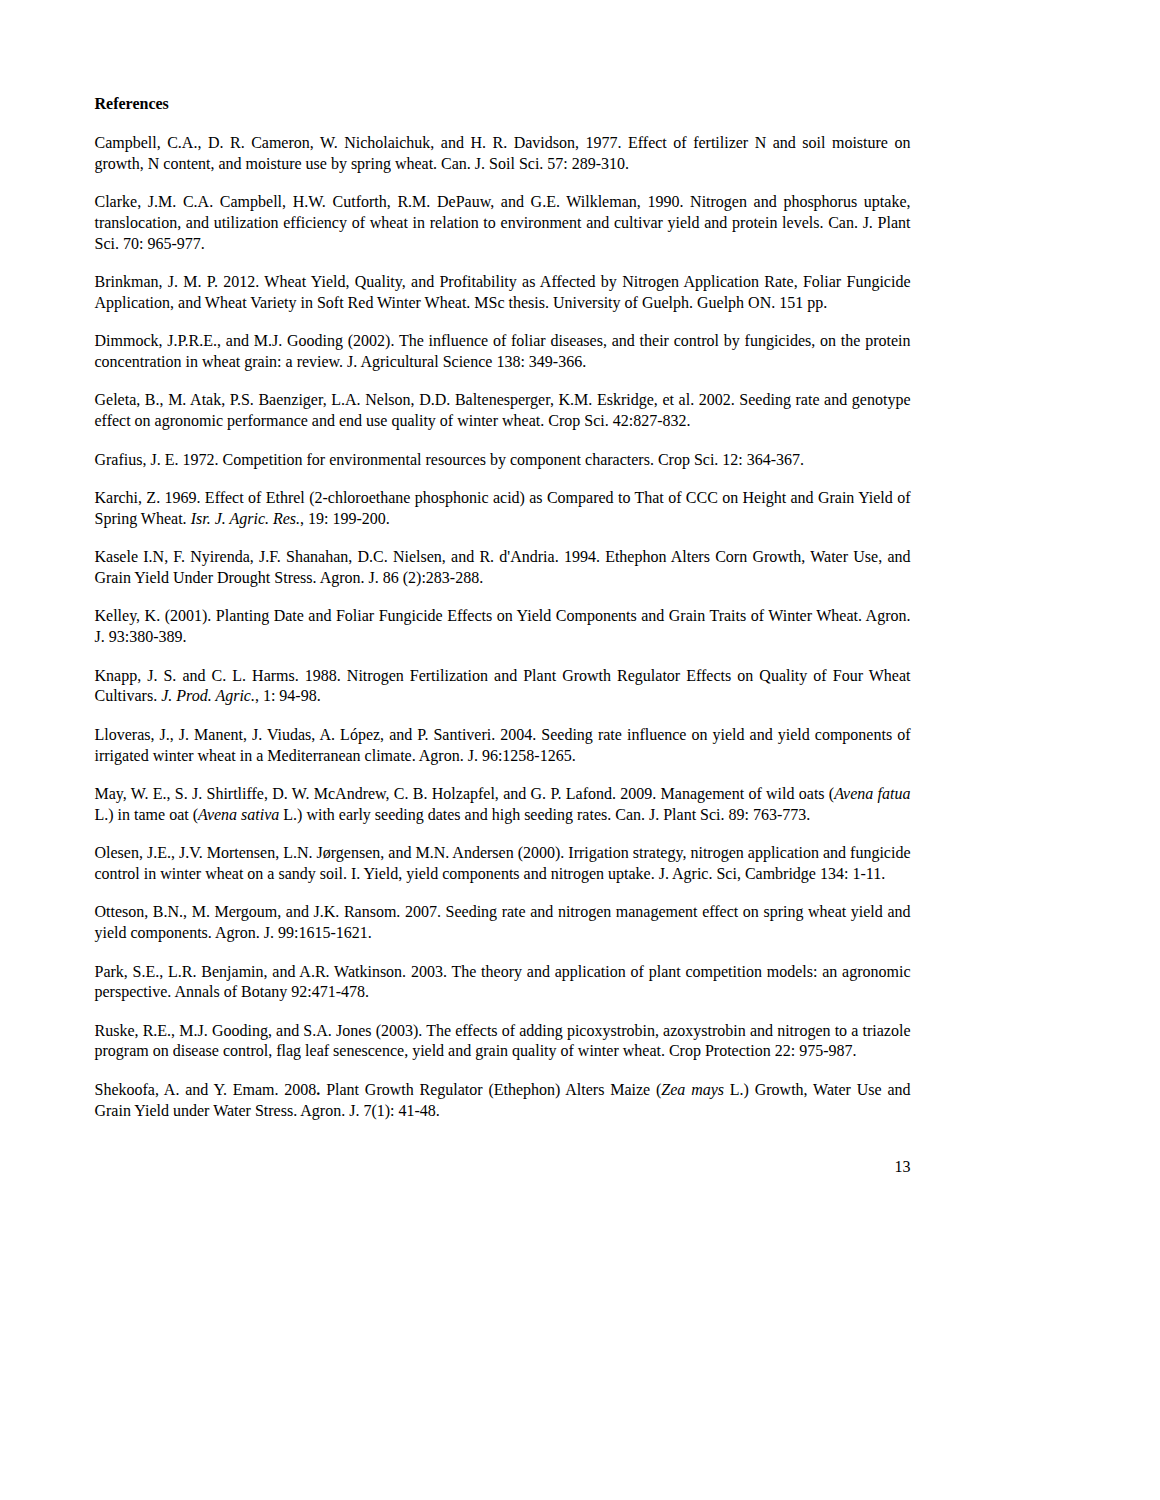References
Campbell, C.A., D. R. Cameron, W. Nicholaichuk, and H. R. Davidson, 1977. Effect of fertilizer N and soil moisture on growth, N content, and moisture use by spring wheat. Can. J. Soil Sci. 57: 289-310.
Clarke, J.M. C.A. Campbell, H.W. Cutforth, R.M. DePauw, and G.E. Wilkleman, 1990. Nitrogen and phosphorus uptake, translocation, and utilization efficiency of wheat in relation to environment and cultivar yield and protein levels. Can. J. Plant Sci. 70: 965-977.
Brinkman, J. M. P. 2012. Wheat Yield, Quality, and Profitability as Affected by Nitrogen Application Rate, Foliar Fungicide Application, and Wheat Variety in Soft Red Winter Wheat. MSc thesis. University of Guelph. Guelph ON. 151 pp.
Dimmock, J.P.R.E., and M.J. Gooding (2002). The influence of foliar diseases, and their control by fungicides, on the protein concentration in wheat grain: a review. J. Agricultural Science 138: 349-366.
Geleta, B., M. Atak, P.S. Baenziger, L.A. Nelson, D.D. Baltenesperger, K.M. Eskridge, et al. 2002. Seeding rate and genotype effect on agronomic performance and end use quality of winter wheat. Crop Sci. 42:827-832.
Grafius, J. E. 1972. Competition for environmental resources by component characters. Crop Sci. 12: 364-367.
Karchi, Z. 1969. Effect of Ethrel (2-chloroethane phosphonic acid) as Compared to That of CCC on Height and Grain Yield of Spring Wheat. Isr. J. Agric. Res., 19: 199-200.
Kasele I.N, F. Nyirenda, J.F. Shanahan, D.C. Nielsen, and R. d'Andria. 1994. Ethephon Alters Corn Growth, Water Use, and Grain Yield Under Drought Stress. Agron. J. 86 (2):283-288.
Kelley, K. (2001). Planting Date and Foliar Fungicide Effects on Yield Components and Grain Traits of Winter Wheat. Agron. J. 93:380-389.
Knapp, J. S. and C. L. Harms. 1988. Nitrogen Fertilization and Plant Growth Regulator Effects on Quality of Four Wheat Cultivars. J. Prod. Agric., 1: 94-98.
Lloveras, J., J. Manent, J. Viudas, A. López, and P. Santiveri. 2004. Seeding rate influence on yield and yield components of irrigated winter wheat in a Mediterranean climate. Agron. J. 96:1258-1265.
May, W. E., S. J. Shirtliffe, D. W. McAndrew, C. B. Holzapfel, and G. P. Lafond. 2009. Management of wild oats (Avena fatua L.) in tame oat (Avena sativa L.) with early seeding dates and high seeding rates. Can. J. Plant Sci. 89: 763-773.
Olesen, J.E., J.V. Mortensen, L.N. Jørgensen, and M.N. Andersen (2000). Irrigation strategy, nitrogen application and fungicide control in winter wheat on a sandy soil. I. Yield, yield components and nitrogen uptake. J. Agric. Sci, Cambridge 134: 1-11.
Otteson, B.N., M. Mergoum, and J.K. Ransom. 2007. Seeding rate and nitrogen management effect on spring wheat yield and yield components. Agron. J. 99:1615-1621.
Park, S.E., L.R. Benjamin, and A.R. Watkinson. 2003. The theory and application of plant competition models: an agronomic perspective. Annals of Botany 92:471-478.
Ruske, R.E., M.J. Gooding, and S.A. Jones (2003). The effects of adding picoxystrobin, azoxystrobin and nitrogen to a triazole program on disease control, flag leaf senescence, yield and grain quality of winter wheat. Crop Protection 22: 975-987.
Shekoofa, A. and Y. Emam. 2008. Plant Growth Regulator (Ethephon) Alters Maize (Zea mays L.) Growth, Water Use and Grain Yield under Water Stress. Agron. J. 7(1): 41-48.
13